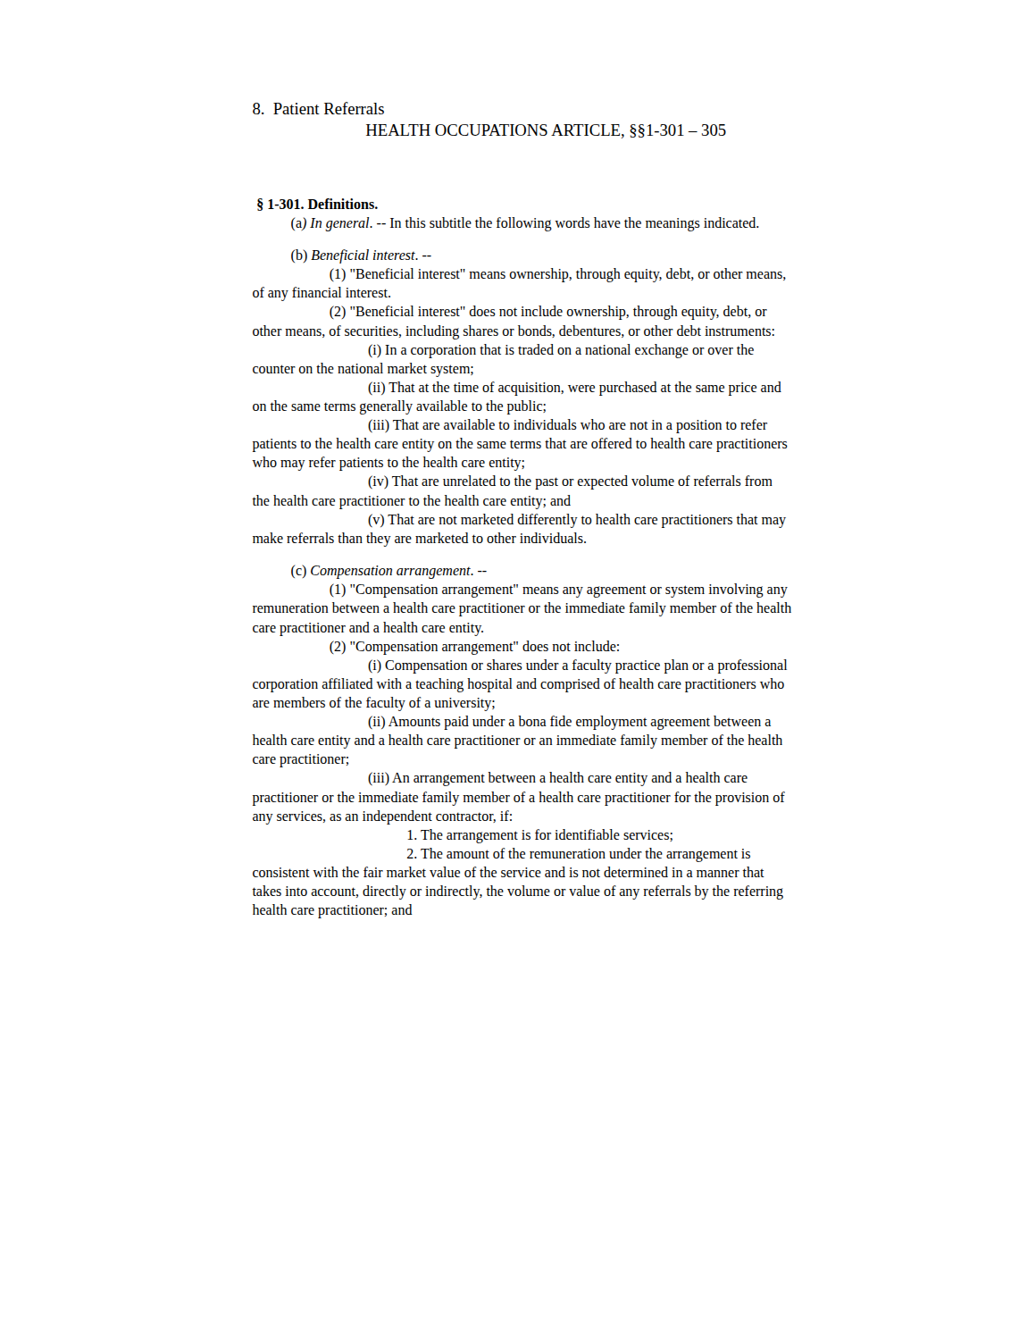8. Patient Referrals
HEALTH OCCUPATIONS ARTICLE, §§1-301 – 305
§ 1-301. Definitions.
(a) In general. -- In this subtitle the following words have the meanings indicated.
(b) Beneficial interest. --
(1) "Beneficial interest" means ownership, through equity, debt, or other means, of any financial interest.
(2) "Beneficial interest" does not include ownership, through equity, debt, or other means, of securities, including shares or bonds, debentures, or other debt instruments:
(i) In a corporation that is traded on a national exchange or over the counter on the national market system;
(ii) That at the time of acquisition, were purchased at the same price and on the same terms generally available to the public;
(iii) That are available to individuals who are not in a position to refer patients to the health care entity on the same terms that are offered to health care practitioners who may refer patients to the health care entity;
(iv) That are unrelated to the past or expected volume of referrals from the health care practitioner to the health care entity; and
(v) That are not marketed differently to health care practitioners that may make referrals than they are marketed to other individuals.
(c) Compensation arrangement. --
(1) "Compensation arrangement" means any agreement or system involving any remuneration between a health care practitioner or the immediate family member of the health care practitioner and a health care entity.
(2) "Compensation arrangement" does not include:
(i) Compensation or shares under a faculty practice plan or a professional corporation affiliated with a teaching hospital and comprised of health care practitioners who are members of the faculty of a university;
(ii) Amounts paid under a bona fide employment agreement between a health care entity and a health care practitioner or an immediate family member of the health care practitioner;
(iii) An arrangement between a health care entity and a health care practitioner or the immediate family member of a health care practitioner for the provision of any services, as an independent contractor, if:
1. The arrangement is for identifiable services;
2. The amount of the remuneration under the arrangement is consistent with the fair market value of the service and is not determined in a manner that takes into account, directly or indirectly, the volume or value of any referrals by the referring health care practitioner; and